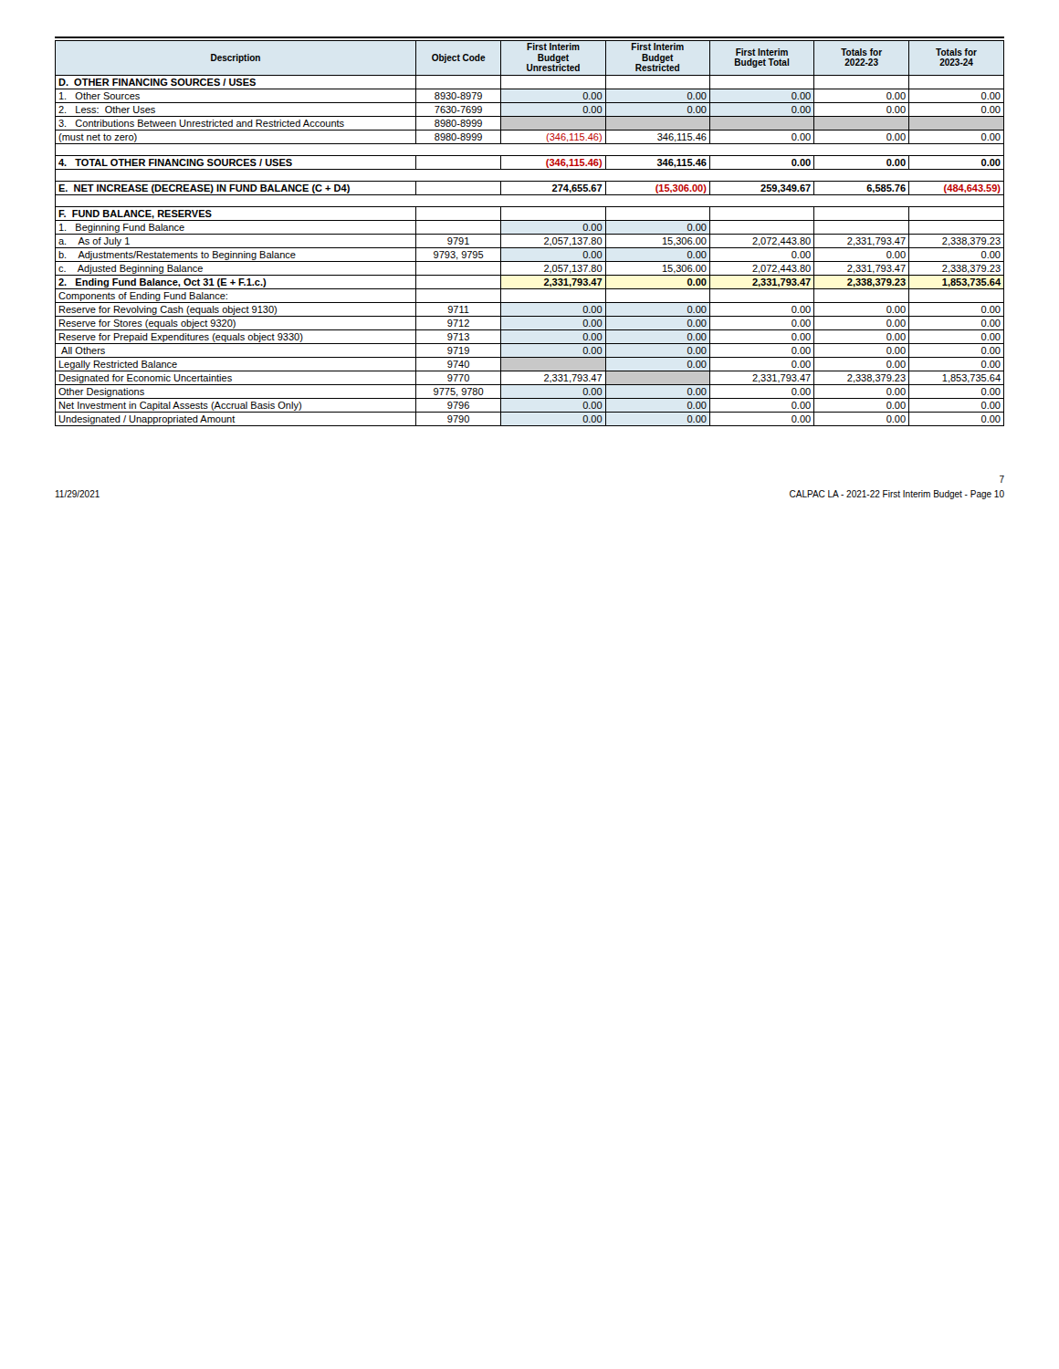| Description | Object Code | First Interim Budget Unrestricted | First Interim Budget Restricted | First Interim Budget Total | Totals for 2022-23 | Totals for 2023-24 |
| --- | --- | --- | --- | --- | --- | --- |
| D. OTHER FINANCING SOURCES / USES | | | | | | |
| 1. Other Sources | 8930-8979 | 0.00 | 0.00 | 0.00 | 0.00 | 0.00 |
| 2. Less: Other Uses | 7630-7699 | 0.00 | 0.00 | 0.00 | 0.00 | 0.00 |
| 3. Contributions Between Unrestricted and Restricted Accounts | 8980-8999 | | | | | |
| (must net to zero) | 8980-8999 | (346,115.46) | 346,115.46 | 0.00 | 0.00 | 0.00 |
| 4. TOTAL OTHER FINANCING SOURCES / USES | | (346,115.46) | 346,115.46 | 0.00 | 0.00 | 0.00 |
| E. NET INCREASE (DECREASE) IN FUND BALANCE (C + D4) | | 274,655.67 | (15,306.00) | 259,349.67 | 6,585.76 | (484,643.59) |
| F. FUND BALANCE, RESERVES | | | | | | |
| 1. Beginning Fund Balance | | 0.00 | 0.00 | | | |
| a. As of July 1 | 9791 | 2,057,137.80 | 15,306.00 | 2,072,443.80 | 2,331,793.47 | 2,338,379.23 |
| b. Adjustments/Restatements to Beginning Balance | 9793, 9795 | 0.00 | 0.00 | 0.00 | 0.00 | 0.00 |
| c. Adjusted Beginning Balance | | 2,057,137.80 | 15,306.00 | 2,072,443.80 | 2,331,793.47 | 2,338,379.23 |
| 2. Ending Fund Balance, Oct 31 (E + F.1.c.) | | 2,331,793.47 | 0.00 | 2,331,793.47 | 2,338,379.23 | 1,853,735.64 |
| Components of Ending Fund Balance: | | | | | | |
| Reserve for Revolving Cash (equals object 9130) | 9711 | 0.00 | 0.00 | 0.00 | 0.00 | 0.00 |
| Reserve for Stores (equals object 9320) | 9712 | 0.00 | 0.00 | 0.00 | 0.00 | 0.00 |
| Reserve for Prepaid Expenditures (equals object 9330) | 9713 | 0.00 | 0.00 | 0.00 | 0.00 | 0.00 |
| All Others | 9719 | 0.00 | 0.00 | 0.00 | 0.00 | 0.00 |
| Legally Restricted Balance | 9740 | | 0.00 | 0.00 | 0.00 | 0.00 |
| Designated for Economic Uncertainties | 9770 | 2,331,793.47 | | 2,331,793.47 | 2,338,379.23 | 1,853,735.64 |
| Other Designations | 9775, 9780 | 0.00 | 0.00 | 0.00 | 0.00 | 0.00 |
| Net Investment in Capital Assests (Accrual Basis Only) | 9796 | 0.00 | 0.00 | 0.00 | 0.00 | 0.00 |
| Undesignated / Unappropriated Amount | 9790 | 0.00 | 0.00 | 0.00 | 0.00 | 0.00 |
11/29/2021
7
CALPAC LA - 2021-22 First Interim Budget - Page 10